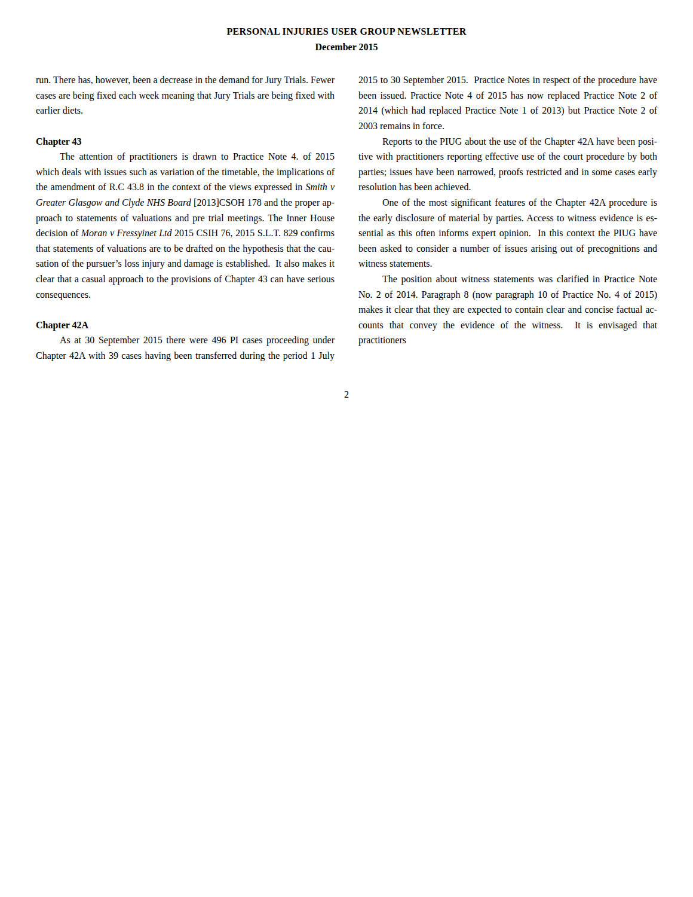Personal Injuries User Group Newsletter
December 2015
run. There has, however, been a decrease in the demand for Jury Trials. Fewer cases are being fixed each week meaning that Jury Trials are being fixed with earlier diets.
Chapter 43
The attention of practitioners is drawn to Practice Note 4. of 2015 which deals with issues such as variation of the timetable, the implications of the amendment of R.C 43.8 in the context of the views expressed in Smith v Greater Glasgow and Clyde NHS Board [2013]CSOH 178 and the proper approach to statements of valuations and pre trial meetings. The Inner House decision of Moran v Fressyinet Ltd 2015 CSIH 76, 2015 S.L.T. 829 confirms that statements of valuations are to be drafted on the hypothesis that the causation of the pursuer’s loss injury and damage is established. It also makes it clear that a casual approach to the provisions of Chapter 43 can have serious consequences.
Chapter 42A
As at 30 September 2015 there were 496 PI cases proceeding under Chapter 42A with 39 cases having been transferred during the period 1 July 2015 to 30 September 2015. Practice Notes in respect of the procedure have been issued. Practice Note 4 of 2015 has now replaced Practice Note 2 of 2014 (which had replaced Practice Note 1 of 2013) but Practice Note 2 of 2003 remains in force.
Reports to the PIUG about the use of the Chapter 42A have been positive with practitioners reporting effective use of the court procedure by both parties; issues have been narrowed, proofs restricted and in some cases early resolution has been achieved.
One of the most significant features of the Chapter 42A procedure is the early disclosure of material by parties. Access to witness evidence is essential as this often informs expert opinion. In this context the PIUG have been asked to consider a number of issues arising out of precognitions and witness statements.
The position about witness statements was clarified in Practice Note No. 2 of 2014. Paragraph 8 (now paragraph 10 of Practice No. 4 of 2015) makes it clear that they are expected to contain clear and concise factual accounts that convey the evidence of the witness. It is envisaged that practitioners
2